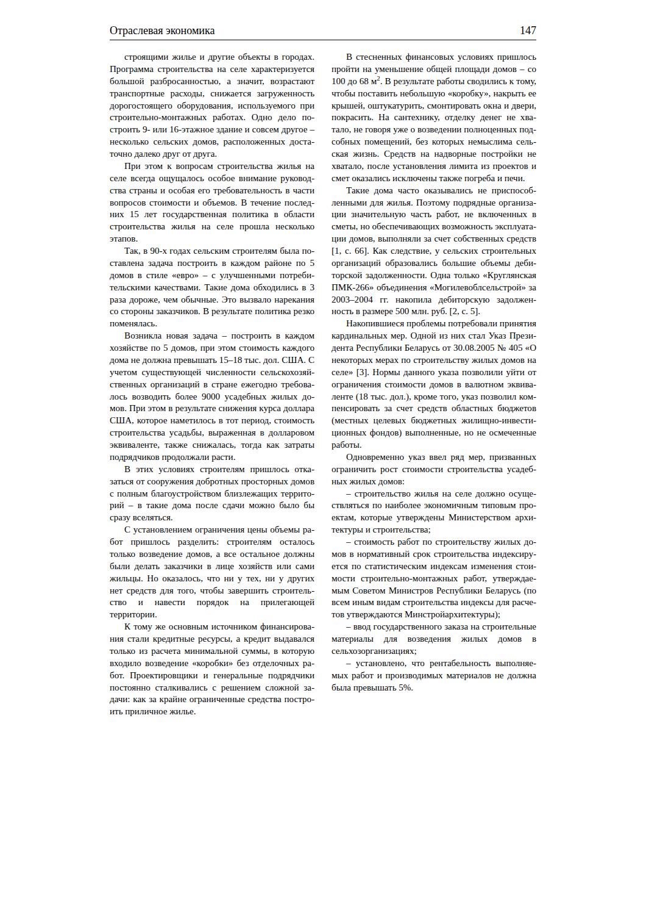Отраслевая экономика 147
строящими жилье и другие объекты в городах. Программа строительства на селе характеризуется большой разбросанностью, а значит, возрастают транспортные расходы, снижается загруженность дорогостоящего оборудования, используемого при строительно-монтажных работах. Одно дело построить 9- или 16-этажное здание и совсем другое – несколько сельских домов, расположенных достаточно далеко друг от друга.
При этом к вопросам строительства жилья на селе всегда ощущалось особое внимание руководства страны и особая его требовательность в части вопросов стоимости и объемов. В течение последних 15 лет государственная политика в области строительства жилья на селе прошла несколько этапов.
Так, в 90-х годах сельским строителям была поставлена задача построить в каждом районе по 5 домов в стиле «евро» – с улучшенными потребительскими качествами. Такие дома обходились в 3 раза дороже, чем обычные. Это вызвало нарекания со стороны заказчиков. В результате политика резко поменялась.
Возникла новая задача – построить в каждом хозяйстве по 5 домов, при этом стоимость каждого дома не должна превышать 15–18 тыс. дол. США. С учетом существующей численности сельскохозяйственных организаций в стране ежегодно требовалось возводить более 9000 усадебных жилых домов. При этом в результате снижения курса доллара США, которое наметилось в тот период, стоимость строительства усадьбы, выраженная в долларовом эквиваленте, также снижалась, тогда как затраты подрядчиков продолжали расти.
В этих условиях строителям пришлось отказаться от сооружения добротных просторных домов с полным благоустройством близлежащих территорий – в такие дома после сдачи можно было бы сразу вселяться.
С установлением ограничения цены объемы работ пришлось разделить: строителям осталось только возведение домов, а все остальное должны были делать заказчики в лице хозяйств или сами жильцы. Но оказалось, что ни у тех, ни у других нет средств для того, чтобы завершить строительство и навести порядок на прилегающей территории.
К тому же основным источником финансирования стали кредитные ресурсы, а кредит выдавался только из расчета минимальной суммы, в которую входило возведение «коробки» без отделочных работ. Проектировщики и генеральные подрядчики постоянно сталкивались с решением сложной задачи: как за крайне ограниченные средства построить приличное жилье.
В стесненных финансовых условиях пришлось пройти на уменьшение общей площади домов – со 100 до 68 м2. В результате работы сводились к тому, чтобы поставить небольшую «коробку», накрыть ее крышей, оштукатурить, смонтировать окна и двери, покрасить. На сантехнику, отделку денег не хватало, не говоря уже о возведении полноценных подсобных помещений, без которых немыслима сельская жизнь. Средств на надворные постройки не хватало, после установления лимита из проектов и смет оказались исключены также погреба и печи.
Такие дома часто оказывались не приспособленными для жилья. Поэтому подрядные организации значительную часть работ, не включенных в сметы, но обеспечивающих возможность эксплуатации домов, выполняли за счет собственных средств [1, с. 66]. Как следствие, у сельских строительных организаций образовались большие объемы дебиторской задолженности. Одна только «Круглянская ПМК-266» объединения «Могилевоблсельстрой» за 2003–2004 гг. накопила дебиторскую задолженность в размере 500 млн. руб. [2, с. 5].
Накопившиеся проблемы потребовали принятия кардинальных мер. Одной из них стал Указ Президента Республики Беларусь от 30.08.2005 № 405 «О некоторых мерах по строительству жилых домов на селе» [3]. Нормы данного указа позволили уйти от ограничения стоимости домов в валютном эквиваленте (18 тыс. дол.), кроме того, указ позволил компенсировать за счет средств областных бюджетов (местных целевых бюджетных жилищно-инвестиционных фондов) выполненные, но не осмеченные работы.
Одновременно указ ввел ряд мер, призванных ограничить рост стоимости строительства усадебных жилых домов:
– строительство жилья на селе должно осуществляться по наиболее экономичным типовым проектам, которые утверждены Министерством архитектуры и строительства;
– стоимость работ по строительству жилых домов в нормативный срок строительства индексируется по статистическим индексам изменения стоимости строительно-монтажных работ, утверждаемым Советом Министров Республики Беларусь (по всем иным видам строительства индексы для расчетов утверждаются Минстройархитектуры);
– ввод государственного заказа на строительные материалы для возведения жилых домов в сельхозорганизациях;
– установлено, что рентабельность выполняемых работ и производимых материалов не должна была превышать 5%.